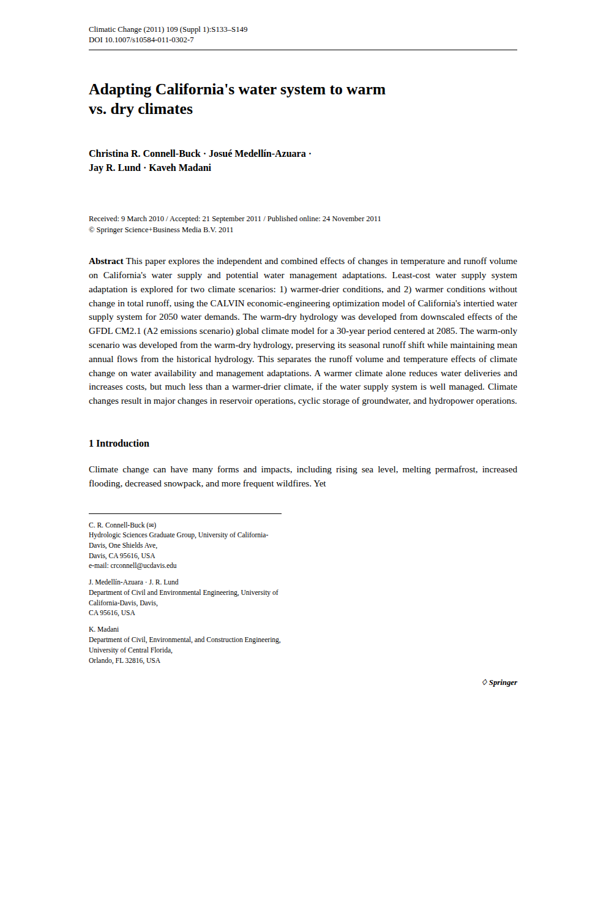Climatic Change (2011) 109 (Suppl 1):S133–S149
DOI 10.1007/s10584-011-0302-7
Adapting California's water system to warm
vs. dry climates
Christina R. Connell-Buck · Josué Medellín-Azuara ·
Jay R. Lund · Kaveh Madani
Received: 9 March 2010 / Accepted: 21 September 2011 / Published online: 24 November 2011
© Springer Science+Business Media B.V. 2011
Abstract This paper explores the independent and combined effects of changes in temperature and runoff volume on California's water supply and potential water management adaptations. Least-cost water supply system adaptation is explored for two climate scenarios: 1) warmer-drier conditions, and 2) warmer conditions without change in total runoff, using the CALVIN economic-engineering optimization model of California's intertied water supply system for 2050 water demands. The warm-dry hydrology was developed from downscaled effects of the GFDL CM2.1 (A2 emissions scenario) global climate model for a 30-year period centered at 2085. The warm-only scenario was developed from the warm-dry hydrology, preserving its seasonal runoff shift while maintaining mean annual flows from the historical hydrology. This separates the runoff volume and temperature effects of climate change on water availability and management adaptations. A warmer climate alone reduces water deliveries and increases costs, but much less than a warmer-drier climate, if the water supply system is well managed. Climate changes result in major changes in reservoir operations, cyclic storage of groundwater, and hydropower operations.
1 Introduction
Climate change can have many forms and impacts, including rising sea level, melting permafrost, increased flooding, decreased snowpack, and more frequent wildfires. Yet
C. R. Connell-Buck (✉)
Hydrologic Sciences Graduate Group, University of California-Davis, One Shields Ave,
Davis, CA 95616, USA
e-mail: crconnell@ucdavis.edu
J. Medellín-Azuara · J. R. Lund
Department of Civil and Environmental Engineering, University of California-Davis, Davis,
CA 95616, USA
K. Madani
Department of Civil, Environmental, and Construction Engineering, University of Central Florida,
Orlando, FL 32816, USA
♢ Springer